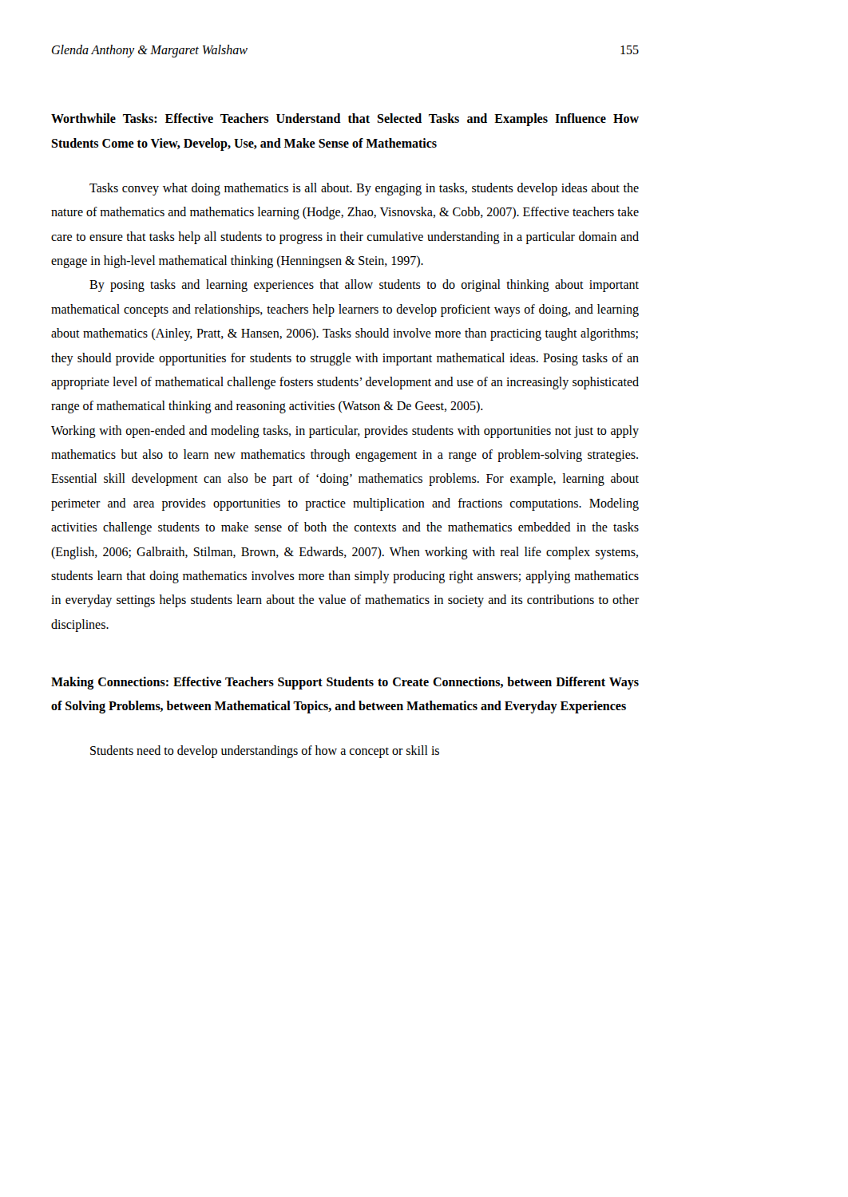Glenda Anthony & Margaret Walshaw 155
Worthwhile Tasks: Effective Teachers Understand that Selected Tasks and Examples Influence How Students Come to View, Develop, Use, and Make Sense of Mathematics
Tasks convey what doing mathematics is all about. By engaging in tasks, students develop ideas about the nature of mathematics and mathematics learning (Hodge, Zhao, Visnovska, & Cobb, 2007). Effective teachers take care to ensure that tasks help all students to progress in their cumulative understanding in a particular domain and engage in high-level mathematical thinking (Henningsen & Stein, 1997).
By posing tasks and learning experiences that allow students to do original thinking about important mathematical concepts and relationships, teachers help learners to develop proficient ways of doing, and learning about mathematics (Ainley, Pratt, & Hansen, 2006). Tasks should involve more than practicing taught algorithms; they should provide opportunities for students to struggle with important mathematical ideas. Posing tasks of an appropriate level of mathematical challenge fosters students’ development and use of an increasingly sophisticated range of mathematical thinking and reasoning activities (Watson & De Geest, 2005).
Working with open-ended and modeling tasks, in particular, provides students with opportunities not just to apply mathematics but also to learn new mathematics through engagement in a range of problem-solving strategies. Essential skill development can also be part of ‘doing’ mathematics problems. For example, learning about perimeter and area provides opportunities to practice multiplication and fractions computations. Modeling activities challenge students to make sense of both the contexts and the mathematics embedded in the tasks (English, 2006; Galbraith, Stilman, Brown, & Edwards, 2007). When working with real life complex systems, students learn that doing mathematics involves more than simply producing right answers; applying mathematics in everyday settings helps students learn about the value of mathematics in society and its contributions to other disciplines.
Making Connections: Effective Teachers Support Students to Create Connections, between Different Ways of Solving Problems, between Mathematical Topics, and between Mathematics and Everyday Experiences
Students need to develop understandings of how a concept or skill is